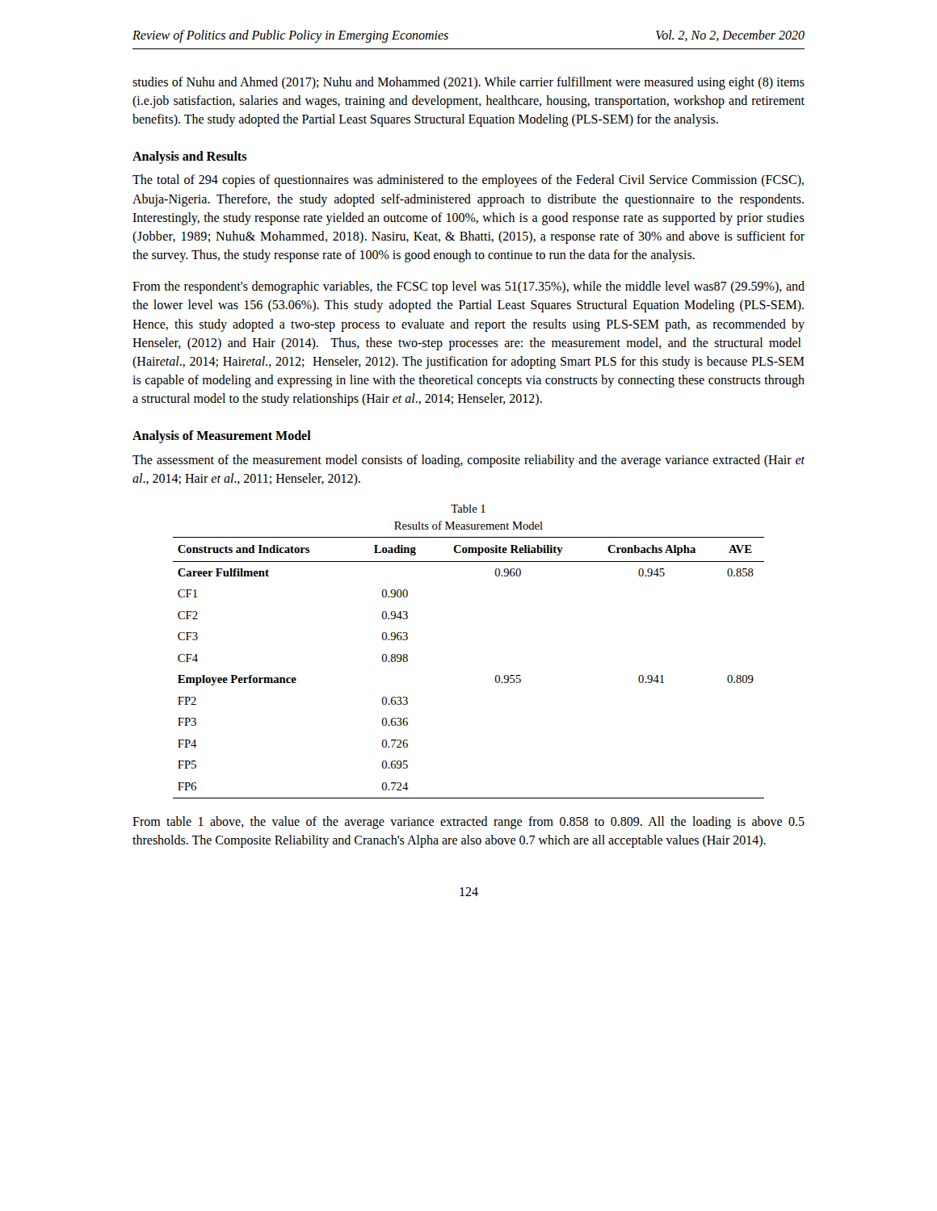Review of Politics and Public Policy in Emerging Economies
Vol. 2, No 2, December 2020
studies of Nuhu and Ahmed (2017); Nuhu and Mohammed (2021). While carrier fulfillment were measured using eight (8) items (i.e.job satisfaction, salaries and wages, training and development, healthcare, housing, transportation, workshop and retirement benefits). The study adopted the Partial Least Squares Structural Equation Modeling (PLS-SEM) for the analysis.
Analysis and Results
The total of 294 copies of questionnaires was administered to the employees of the Federal Civil Service Commission (FCSC), Abuja-Nigeria. Therefore, the study adopted self-administered approach to distribute the questionnaire to the respondents. Interestingly, the study response rate yielded an outcome of 100%, which is a good response rate as supported by prior studies (Jobber, 1989; Nuhu& Mohammed, 2018). Nasiru, Keat, & Bhatti, (2015), a response rate of 30% and above is sufficient for the survey. Thus, the study response rate of 100% is good enough to continue to run the data for the analysis.
From the respondent's demographic variables, the FCSC top level was 51(17.35%), while the middle level was87 (29.59%), and the lower level was 156 (53.06%). This study adopted the Partial Least Squares Structural Equation Modeling (PLS-SEM). Hence, this study adopted a two-step process to evaluate and report the results using PLS-SEM path, as recommended by Henseler, (2012) and Hair (2014). Thus, these two-step processes are: the measurement model, and the structural model (Hairetal., 2014; Hairetal., 2012; Henseler, 2012). The justification for adopting Smart PLS for this study is because PLS-SEM is capable of modeling and expressing in line with the theoretical concepts via constructs by connecting these constructs through a structural model to the study relationships (Hair et al., 2014; Henseler, 2012).
Analysis of Measurement Model
The assessment of the measurement model consists of loading, composite reliability and the average variance extracted (Hair et al., 2014; Hair et al., 2011; Henseler, 2012).
Table 1 Results of Measurement Model
| Constructs and Indicators | Loading | Composite Reliability | Cronbachs Alpha | AVE |
| --- | --- | --- | --- | --- |
| Career Fulfilment | | 0.960 | 0.945 | 0.858 |
| CF1 | 0.900 | | | |
| CF2 | 0.943 | | | |
| CF3 | 0.963 | | | |
| CF4 | 0.898 | | | |
| Employee Performance | | 0.955 | 0.941 | 0.809 |
| FP2 | 0.633 | | | |
| FP3 | 0.636 | | | |
| FP4 | 0.726 | | | |
| FP5 | 0.695 | | | |
| FP6 | 0.724 | | | |
From table 1 above, the value of the average variance extracted range from 0.858 to 0.809. All the loading is above 0.5 thresholds. The Composite Reliability and Cranach's Alpha are also above 0.7 which are all acceptable values (Hair 2014).
124